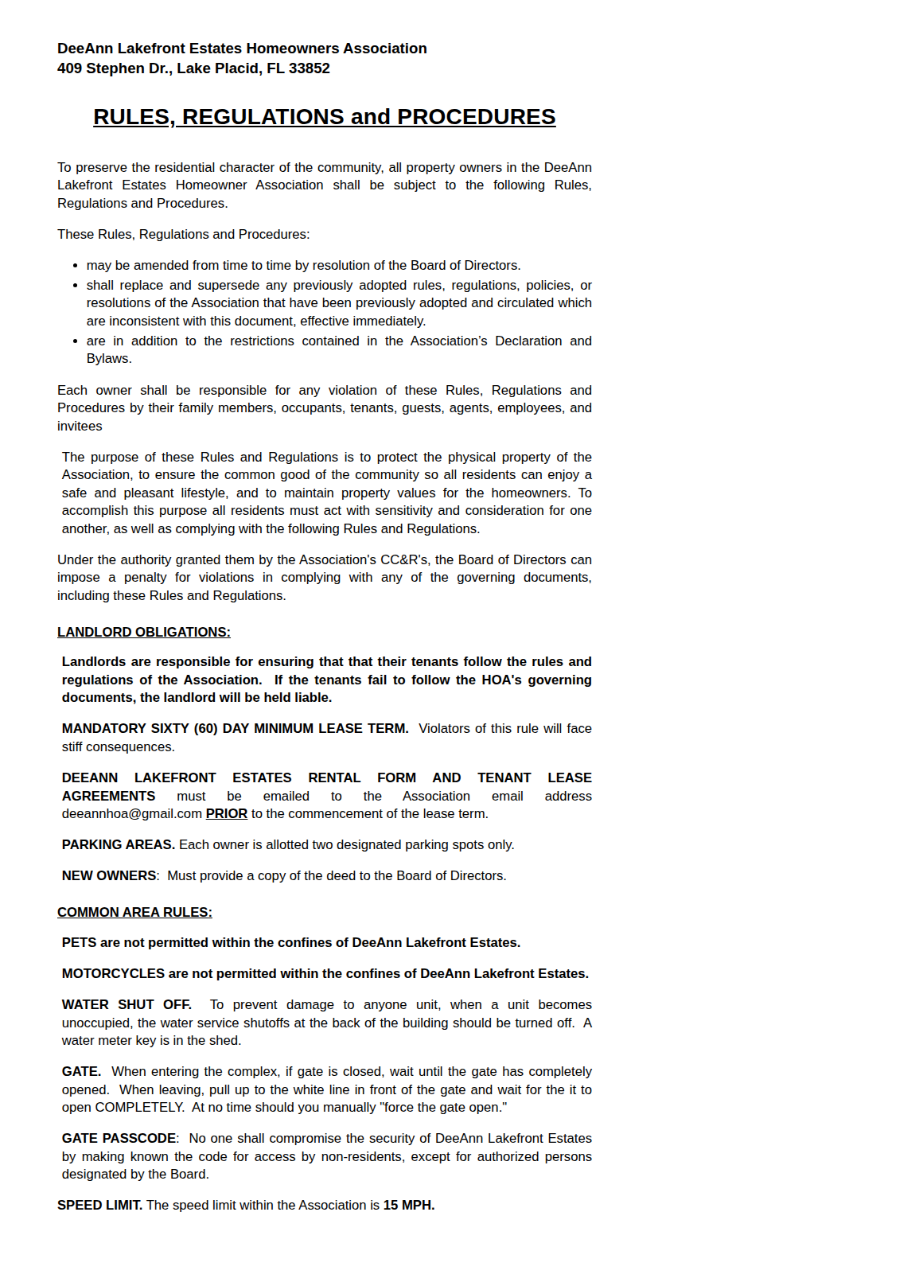DeeAnn Lakefront Estates Homeowners Association
409 Stephen Dr., Lake Placid, FL 33852
RULES, REGULATIONS and PROCEDURES
To preserve the residential character of the community, all property owners in the DeeAnn Lakefront Estates Homeowner Association shall be subject to the following Rules, Regulations and Procedures.
These Rules, Regulations and Procedures:
may be amended from time to time by resolution of the Board of Directors.
shall replace and supersede any previously adopted rules, regulations, policies, or resolutions of the Association that have been previously adopted and circulated which are inconsistent with this document, effective immediately.
are in addition to the restrictions contained in the Association’s Declaration and Bylaws.
Each owner shall be responsible for any violation of these Rules, Regulations and Procedures by their family members, occupants, tenants, guests, agents, employees, and invitees
The purpose of these Rules and Regulations is to protect the physical property of the Association, to ensure the common good of the community so all residents can enjoy a safe and pleasant lifestyle, and to maintain property values for the homeowners. To accomplish this purpose all residents must act with sensitivity and consideration for one another, as well as complying with the following Rules and Regulations.
Under the authority granted them by the Association's CC&R's, the Board of Directors can impose a penalty for violations in complying with any of the governing documents, including these Rules and Regulations.
LANDLORD OBLIGATIONS:
Landlords are responsible for ensuring that that their tenants follow the rules and regulations of the Association. If the tenants fail to follow the HOA's governing documents, the landlord will be held liable.
MANDATORY SIXTY (60) DAY MINIMUM LEASE TERM. Violators of this rule will face stiff consequences.
DEEANN LAKEFRONT ESTATES RENTAL FORM AND TENANT LEASE AGREEMENTS must be emailed to the Association email address deeannhoa@gmail.com PRIOR to the commencement of the lease term.
PARKING AREAS. Each owner is allotted two designated parking spots only.
NEW OWNERS: Must provide a copy of the deed to the Board of Directors.
COMMON AREA RULES:
PETS are not permitted within the confines of DeeAnn Lakefront Estates.
MOTORCYCLES are not permitted within the confines of DeeAnn Lakefront Estates.
WATER SHUT OFF. To prevent damage to anyone unit, when a unit becomes unoccupied, the water service shutoffs at the back of the building should be turned off. A water meter key is in the shed.
GATE. When entering the complex, if gate is closed, wait until the gate has completely opened. When leaving, pull up to the white line in front of the gate and wait for the it to open COMPLETELY. At no time should you manually "force the gate open."
GATE PASSCODE: No one shall compromise the security of DeeAnn Lakefront Estates by making known the code for access by non-residents, except for authorized persons designated by the Board.
SPEED LIMIT. The speed limit within the Association is 15 MPH.